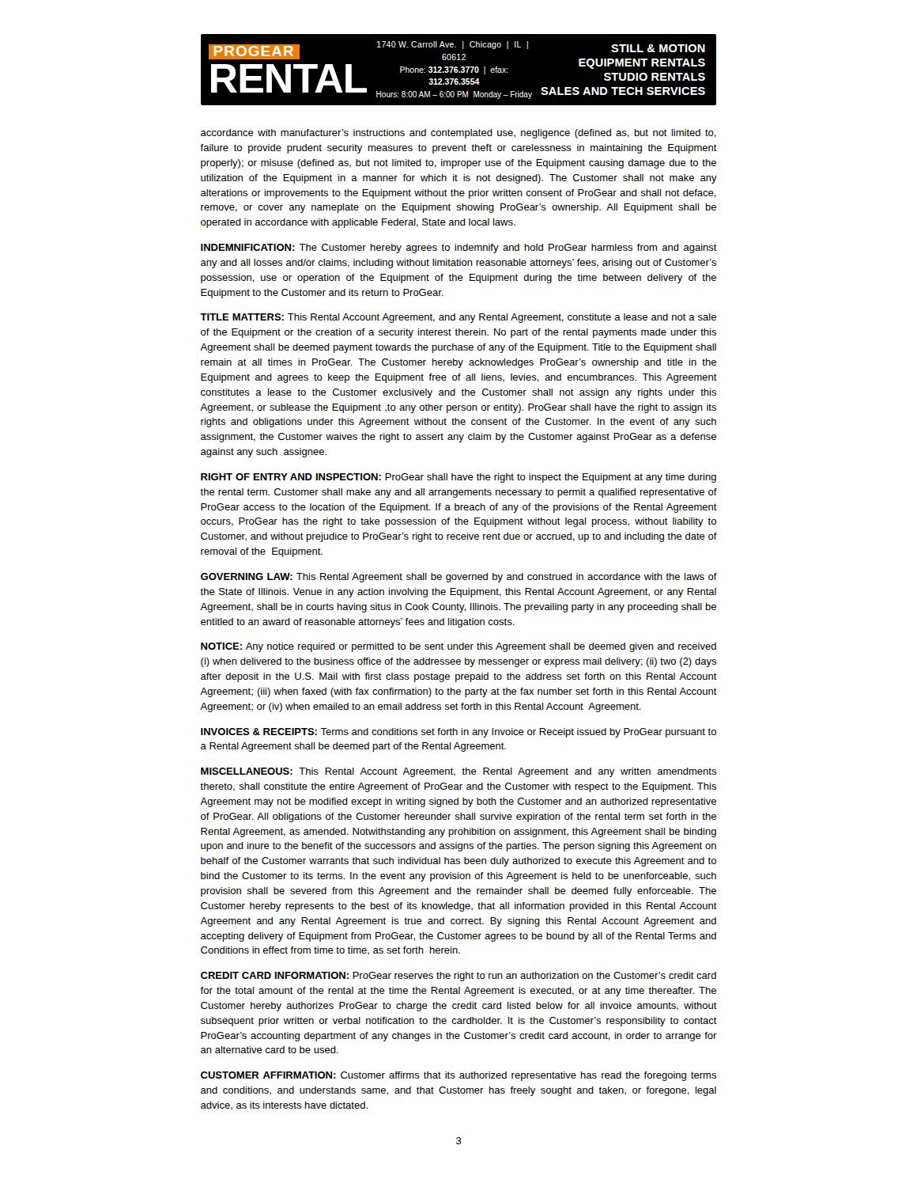PROGEAR RENTAL
1740 W. Carroll Ave. | Chicago | IL | 60612
Phone: 312.376.3770 | efax: 312.376.3554
Hours: 8:00 AM – 6:00 PM Monday – Friday
STILL & MOTION
EQUIPMENT RENTALS
STUDIO RENTALS
SALES AND TECH SERVICES
accordance with manufacturer’s instructions and contemplated use, negligence (defined as, but not limited to, failure to provide prudent security measures to prevent theft or carelessness in maintaining the Equipment properly); or misuse (defined as, but not limited to, improper use of the Equipment causing damage due to the utilization of the Equipment in a manner for which it is not designed). The Customer shall not make any alterations or improvements to the Equipment without the prior written consent of ProGear and shall not deface, remove, or cover any nameplate on the Equipment showing ProGear’s ownership. All Equipment shall be operated in accordance with applicable Federal, State and local laws.
INDEMNIFICATION: The Customer hereby agrees to indemnify and hold ProGear harmless from and against any and all losses and/or claims, including without limitation reasonable attorneys’ fees, arising out of Customer’s possession, use or operation of the Equipment of the Equipment during the time between delivery of the Equipment to the Customer and its return to ProGear.
TITLE MATTERS: This Rental Account Agreement, and any Rental Agreement, constitute a lease and not a sale of the Equipment or the creation of a security interest therein. No part of the rental payments made under this Agreement shall be deemed payment towards the purchase of any of the Equipment. Title to the Equipment shall remain at all times in ProGear. The Customer hereby acknowledges ProGear’s ownership and title in the Equipment and agrees to keep the Equipment free of all liens, levies, and encumbrances. This Agreement constitutes a lease to the Customer exclusively and the Customer shall not assign any rights under this Agreement, or sublease the Equipment ,to any other person or entity). ProGear shall have the right to assign its rights and obligations under this Agreement without the consent of the Customer. In the event of any such assignment, the Customer waives the right to assert any claim by the Customer against ProGear as a defense against any such assignee.
RIGHT OF ENTRY AND INSPECTION: ProGear shall have the right to inspect the Equipment at any time during the rental term. Customer shall make any and all arrangements necessary to permit a qualified representative of ProGear access to the location of the Equipment. If a breach of any of the provisions of the Rental Agreement occurs, ProGear has the right to take possession of the Equipment without legal process, without liability to Customer, and without prejudice to ProGear’s right to receive rent due or accrued, up to and including the date of removal of the Equipment.
GOVERNING LAW: This Rental Agreement shall be governed by and construed in accordance with the laws of the State of Illinois. Venue in any action involving the Equipment, this Rental Account Agreement, or any Rental Agreement, shall be in courts having situs in Cook County, Illinois. The prevailing party in any proceeding shall be entitled to an award of reasonable attorneys’ fees and litigation costs.
NOTICE: Any notice required or permitted to be sent under this Agreement shall be deemed given and received (i) when delivered to the business office of the addressee by messenger or express mail delivery; (ii) two (2) days after deposit in the U.S. Mail with first class postage prepaid to the address set forth on this Rental Account Agreement; (iii) when faxed (with fax confirmation) to the party at the fax number set forth in this Rental Account Agreement; or (iv) when emailed to an email address set forth in this Rental Account Agreement.
INVOICES & RECEIPTS: Terms and conditions set forth in any Invoice or Receipt issued by ProGear pursuant to a Rental Agreement shall be deemed part of the Rental Agreement.
MISCELLANEOUS: This Rental Account Agreement, the Rental Agreement and any written amendments thereto, shall constitute the entire Agreement of ProGear and the Customer with respect to the Equipment. This Agreement may not be modified except in writing signed by both the Customer and an authorized representative of ProGear. All obligations of the Customer hereunder shall survive expiration of the rental term set forth in the Rental Agreement, as amended. Notwithstanding any prohibition on assignment, this Agreement shall be binding upon and inure to the benefit of the successors and assigns of the parties. The person signing this Agreement on behalf of the Customer warrants that such individual has been duly authorized to execute this Agreement and to bind the Customer to its terms. In the event any provision of this Agreement is held to be unenforceable, such provision shall be severed from this Agreement and the remainder shall be deemed fully enforceable. The Customer hereby represents to the best of its knowledge, that all information provided in this Rental Account Agreement and any Rental Agreement is true and correct. By signing this Rental Account Agreement and accepting delivery of Equipment from ProGear, the Customer agrees to be bound by all of the Rental Terms and Conditions in effect from time to time, as set forth herein.
CREDIT CARD INFORMATION: ProGear reserves the right to run an authorization on the Customer’s credit card for the total amount of the rental at the time the Rental Agreement is executed, or at any time thereafter. The Customer hereby authorizes ProGear to charge the credit card listed below for all invoice amounts, without subsequent prior written or verbal notification to the cardholder. It is the Customer’s responsibility to contact ProGear’s accounting department of any changes in the Customer’s credit card account, in order to arrange for an alternative card to be used.
CUSTOMER AFFIRMATION: Customer affirms that its authorized representative has read the foregoing terms and conditions, and understands same, and that Customer has freely sought and taken, or foregone, legal advice, as its interests have dictated.
3